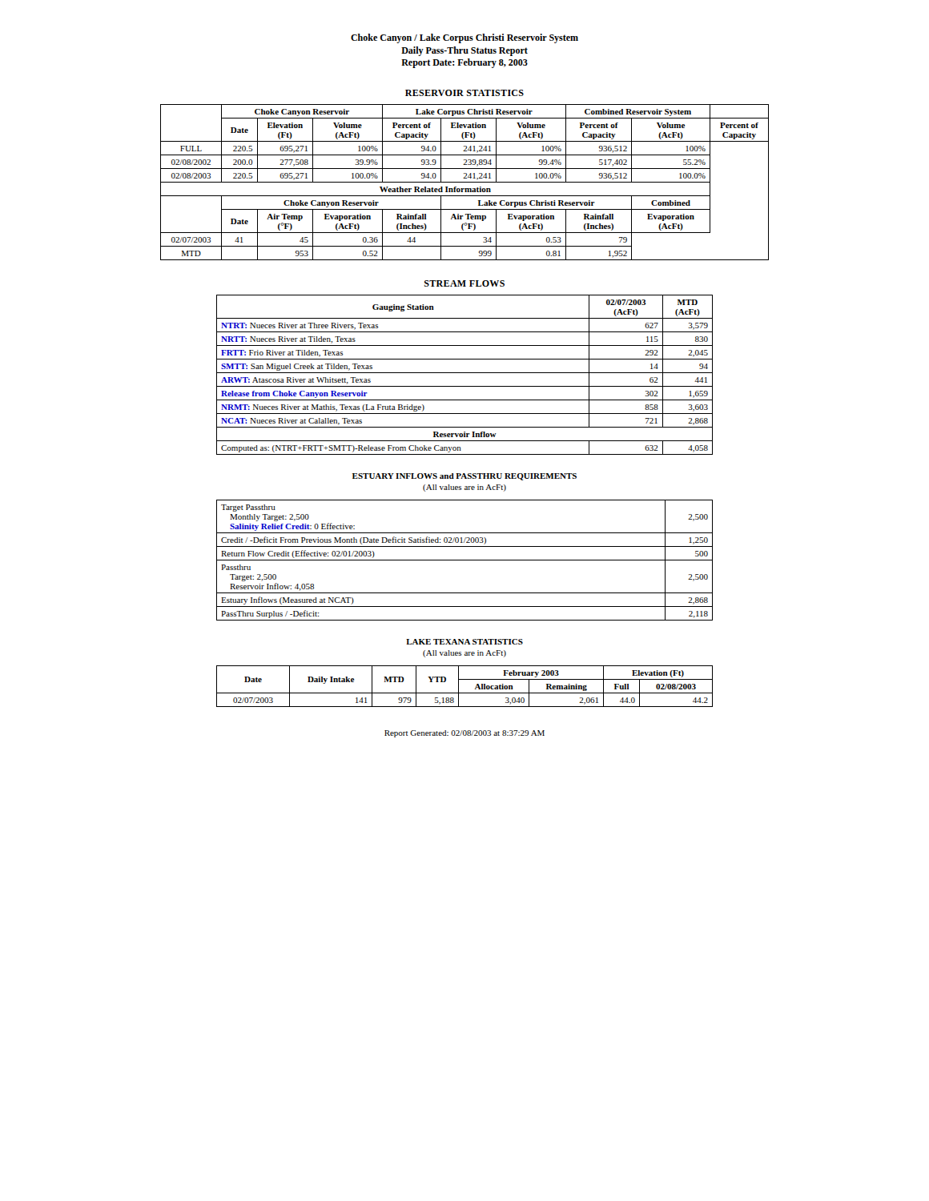Choke Canyon / Lake Corpus Christi Reservoir System
Daily Pass-Thru Status Report
Report Date: February 8, 2003
RESERVOIR STATISTICS
| | Choke Canyon Reservoir | Lake Corpus Christi Reservoir | Combined Reservoir System |
| --- | --- | --- | --- |
| Date | Elevation (Ft) | Volume (AcFt) | Percent of Capacity | Elevation (Ft) | Volume (AcFt) | Percent of Capacity | Volume (AcFt) | Percent of Capacity |
| FULL | 220.5 | 695,271 | 100% | 94.0 | 241,241 | 100% | 936,512 | 100% |
| 02/08/2002 | 200.0 | 277,508 | 39.9% | 93.9 | 239,894 | 99.4% | 517,402 | 55.2% |
| 02/08/2003 | 220.5 | 695,271 | 100.0% | 94.0 | 241,241 | 100.0% | 936,512 | 100.0% |
| Weather Related Information |
| | Choke Canyon Reservoir | Lake Corpus Christi Reservoir | Combined |
| Date | Air Temp (°F) | Evaporation (AcFt) | Rainfall (Inches) | Air Temp (°F) | Evaporation (AcFt) | Rainfall (Inches) | Evaporation (AcFt) |
| 02/07/2003 | 41 | 45 | 0.36 | 44 | 34 | 0.53 | 79 |
| MTD | | 953 | 0.52 | | 999 | 0.81 | 1,952 |
STREAM FLOWS
| Gauging Station | 02/07/2003 (AcFt) | MTD (AcFt) |
| --- | --- | --- |
| NTRT: Nueces River at Three Rivers, Texas | 627 | 3,579 |
| NRTT: Nueces River at Tilden, Texas | 115 | 830 |
| FRTT: Frio River at Tilden, Texas | 292 | 2,045 |
| SMTT: San Miguel Creek at Tilden, Texas | 14 | 94 |
| ARWT: Atascosa River at Whitsett, Texas | 62 | 441 |
| Release from Choke Canyon Reservoir | 302 | 1,659 |
| NRMT: Nueces River at Mathis, Texas (La Fruta Bridge) | 858 | 3,603 |
| NCAT: Nueces River at Calallen, Texas | 721 | 2,868 |
| Reservoir Inflow |
| Computed as: (NTRT+FRTT+SMTT)-Release From Choke Canyon | 632 | 4,058 |
ESTUARY INFLOWS and PASSTHRU REQUIREMENTS
(All values are in AcFt)
| Target Passthru Monthly Target: 2,500 Salinity Relief Credit : 0 Effective: | 2,500 |
| Credit / -Deficit From Previous Month (Date Deficit Satisfied: 02/01/2003) | 1,250 |
| Return Flow Credit (Effective: 02/01/2003) | 500 |
| Passthru Target: 2,500 Reservoir Inflow: 4,058 | 2,500 |
| Estuary Inflows (Measured at NCAT) | 2,868 |
| PassThru Surplus / -Deficit: | 2,118 |
LAKE TEXANA STATISTICS
(All values are in AcFt)
| Date | Daily Intake | MTD | YTD | February 2003 | Elevation (Ft) |
| --- | --- | --- | --- | --- | --- |
| Allocation | Remaining | Full | 02/08/2003 |
| 02/07/2003 | 141 | 979 | 5,188 | 3,040 | 2,061 | 44.0 | 44.2 |
Report Generated: 02/08/2003 at 8:37:29 AM